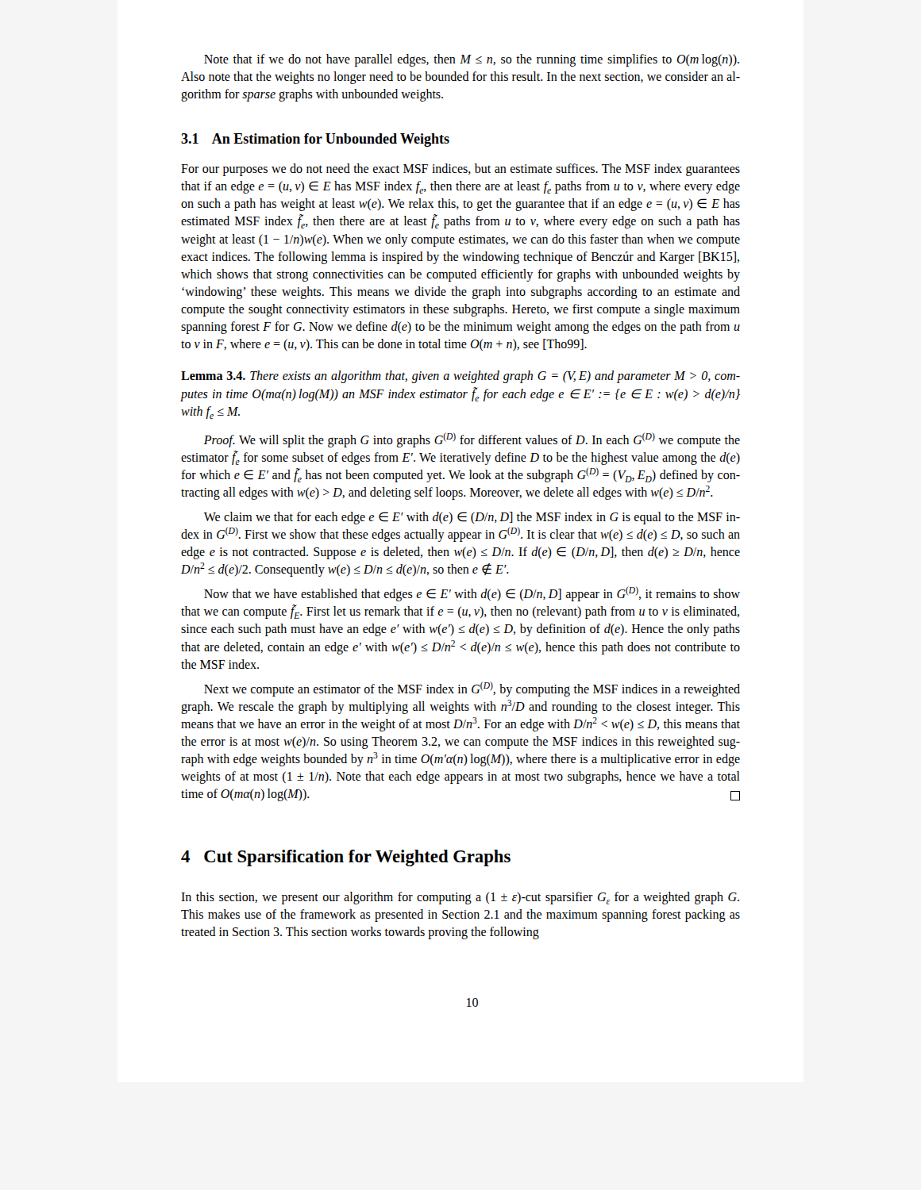Note that if we do not have parallel edges, then M ≤ n, so the running time simplifies to O(m log(n)). Also note that the weights no longer need to be bounded for this result. In the next section, we consider an algorithm for sparse graphs with unbounded weights.
3.1 An Estimation for Unbounded Weights
For our purposes we do not need the exact MSF indices, but an estimate suffices. The MSF index guarantees that if an edge e = (u, v) ∈ E has MSF index fe, then there are at least fe paths from u to v, where every edge on such a path has weight at least w(e). We relax this, to get the guarantee that if an edge e = (u, v) ∈ E has estimated MSF index f̃e, then there are at least f̃e paths from u to v, where every edge on such a path has weight at least (1 − 1/n)w(e). When we only compute estimates, we can do this faster than when we compute exact indices. The following lemma is inspired by the windowing technique of Benczúr and Karger [BK15], which shows that strong connectivities can be computed efficiently for graphs with unbounded weights by ‘windowing’ these weights. This means we divide the graph into subgraphs according to an estimate and compute the sought connectivity estimators in these subgraphs. Hereto, we first compute a single maximum spanning forest F for G. Now we define d(e) to be the minimum weight among the edges on the path from u to v in F, where e = (u, v). This can be done in total time O(m + n), see [Tho99].
Lemma 3.4. There exists an algorithm that, given a weighted graph G = (V, E) and parameter M > 0, computes in time O(mα(n) log(M)) an MSF index estimator f̃e for each edge e ∈ E′ := {e ∈ E : w(e) > d(e)/n} with fe ≤ M.
Proof. We will split the graph G into graphs G(D) for different values of D. In each G(D) we compute the estimator f̃e for some subset of edges from E′. We iteratively define D to be the highest value among the d(e) for which e ∈ E′ and f̃e has not been computed yet. We look at the subgraph G(D) = (VD, ED) defined by contracting all edges with w(e) > D, and deleting self loops. Moreover, we delete all edges with w(e) ≤ D/n2.
We claim we that for each edge e ∈ E′ with d(e) ∈ (D/n, D] the MSF index in G is equal to the MSF index in G(D). First we show that these edges actually appear in G(D). It is clear that w(e) ≤ d(e) ≤ D, so such an edge e is not contracted. Suppose e is deleted, then w(e) ≤ D/n. If d(e) ∈ (D/n, D], then d(e) ≥ D/n, hence D/n2 ≤ d(e)/2. Consequently w(e) ≤ D/n ≤ d(e)/n, so then e ∉ E′.
Now that we have established that edges e ∈ E′ with d(e) ∈ (D/n, D] appear in G(D), it remains to show that we can compute f̃E. First let us remark that if e = (u, v), then no (relevant) path from u to v is eliminated, since each such path must have an edge e′ with w(e′) ≤ d(e) ≤ D, by definition of d(e). Hence the only paths that are deleted, contain an edge e′ with w(e′) ≤ D/n2 < d(e)/n ≤ w(e), hence this path does not contribute to the MSF index.
Next we compute an estimator of the MSF index in G(D), by computing the MSF indices in a reweighted graph. We rescale the graph by multiplying all weights with n3/D and rounding to the closest integer. This means that we have an error in the weight of at most D/n3. For an edge with D/n2 < w(e) ≤ D, this means that the error is at most w(e)/n. So using Theorem 3.2, we can compute the MSF indices in this reweighted sugraph with edge weights bounded by n3 in time O(m′α(n) log(M)), where there is a multiplicative error in edge weights of at most (1 ± 1/n). Note that each edge appears in at most two subgraphs, hence we have a total time of O(mα(n) log(M)).
4 Cut Sparsification for Weighted Graphs
In this section, we present our algorithm for computing a (1 ± ε)-cut sparsifier Gε for a weighted graph G. This makes use of the framework as presented in Section 2.1 and the maximum spanning forest packing as treated in Section 3. This section works towards proving the following
10